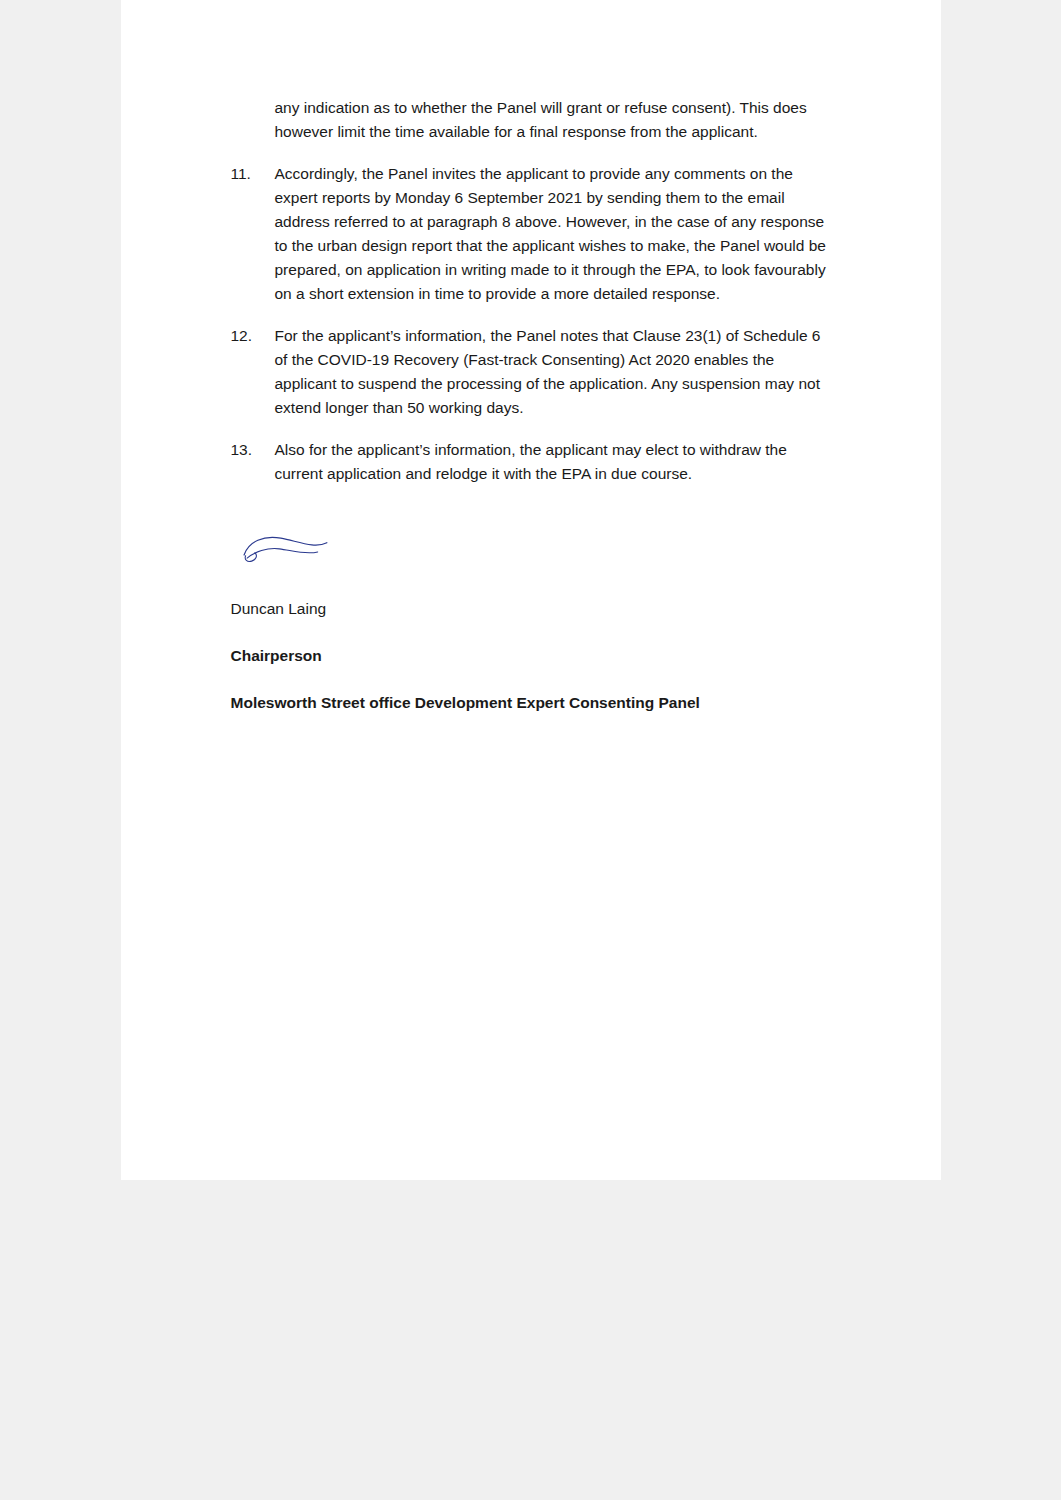any indication as to whether the Panel will grant or refuse consent). This does however limit the time available for a final response from the applicant.
11. Accordingly, the Panel invites the applicant to provide any comments on the expert reports by Monday 6 September 2021 by sending them to the email address referred to at paragraph 8 above. However, in the case of any response to the urban design report that the applicant wishes to make, the Panel would be prepared, on application in writing made to it through the EPA, to look favourably on a short extension in time to provide a more detailed response.
12. For the applicant’s information, the Panel notes that Clause 23(1) of Schedule 6 of the COVID-19 Recovery (Fast-track Consenting) Act 2020 enables the applicant to suspend the processing of the application. Any suspension may not extend longer than 50 working days.
13. Also for the applicant’s information, the applicant may elect to withdraw the current application and relodge it with the EPA in due course.
Duncan Laing
Chairperson
Molesworth Street office Development Expert Consenting Panel